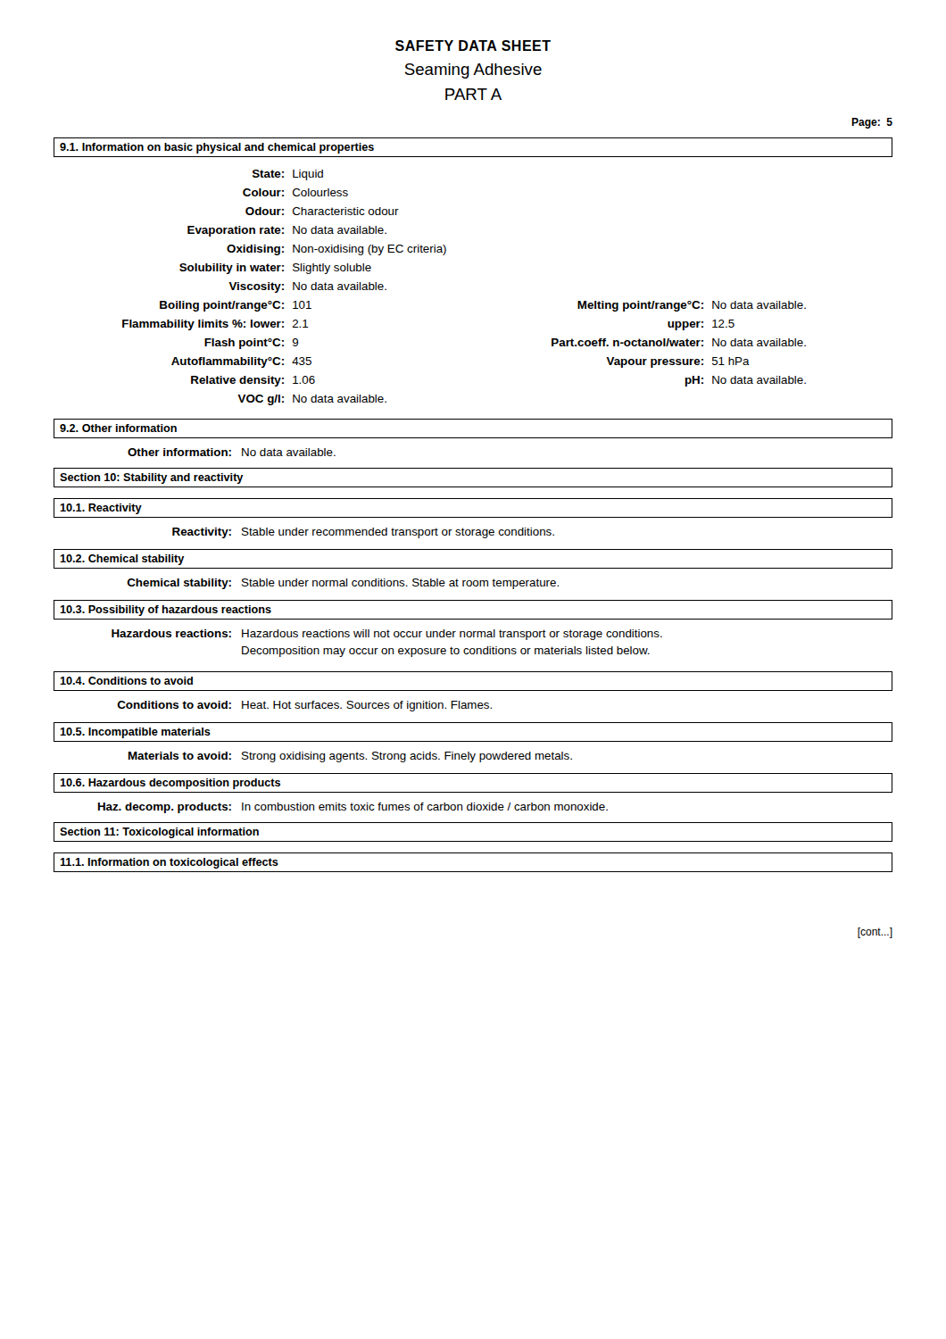SAFETY DATA SHEET
Seaming Adhesive
PART A
Page: 5
9.1. Information on basic physical and chemical properties
| State: | Liquid |
| Colour: | Colourless |
| Odour: | Characteristic odour |
| Evaporation rate: | No data available. |
| Oxidising: | Non-oxidising (by EC criteria) |
| Solubility in water: | Slightly soluble |
| Viscosity: | No data available. |
| Boiling point/range°C: | 101 | Melting point/range°C: | No data available. |
| Flammability limits %: lower: | 2.1 | upper: | 12.5 |
| Flash point°C: | 9 | Part.coeff. n-octanol/water: | No data available. |
| Autoflammability°C: | 435 | Vapour pressure: | 51 hPa |
| Relative density: | 1.06 | pH: | No data available. |
| VOC g/l: | No data available. |
9.2. Other information
Other information:
No data available.
Section 10: Stability and reactivity
10.1. Reactivity
Reactivity:
Stable under recommended transport or storage conditions.
10.2. Chemical stability
Chemical stability:
Stable under normal conditions. Stable at room temperature.
10.3. Possibility of hazardous reactions
Hazardous reactions:
Hazardous reactions will not occur under normal transport or storage conditions.
Decomposition may occur on exposure to conditions or materials listed below.
10.4. Conditions to avoid
Conditions to avoid:
Heat. Hot surfaces. Sources of ignition. Flames.
10.5. Incompatible materials
Materials to avoid:
Strong oxidising agents. Strong acids. Finely powdered metals.
10.6. Hazardous decomposition products
Haz. decomp. products:
In combustion emits toxic fumes of carbon dioxide / carbon monoxide.
Section 11: Toxicological information
11.1. Information on toxicological effects
[cont...]